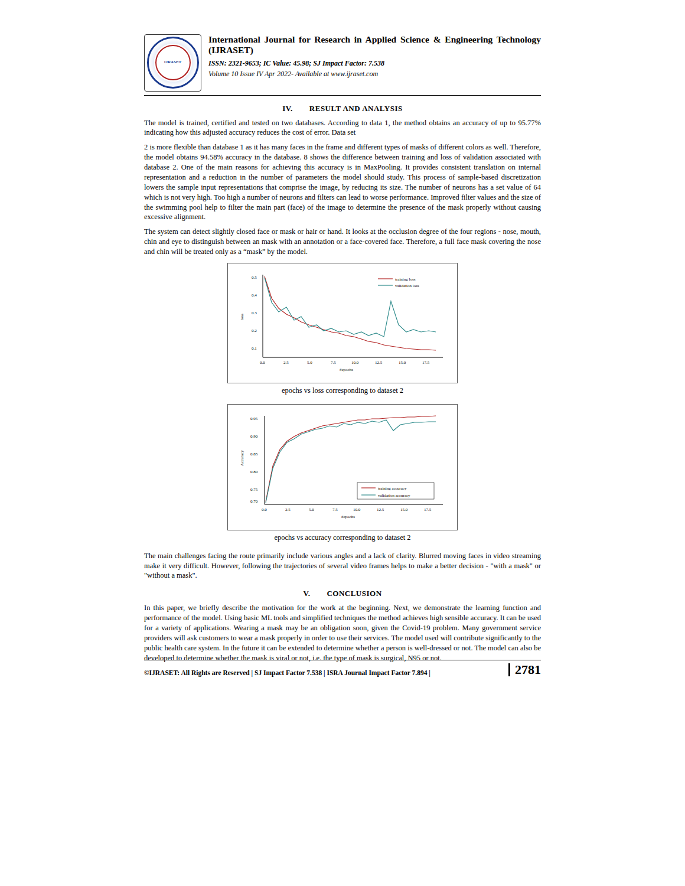IJRASET
International Journal for Research in Applied Science & Engineering Technology (IJRASET)
ISSN: 2321-9653; IC Value: 45.98; SJ Impact Factor: 7.538
Volume 10 Issue IV Apr 2022- Available at www.ijraset.com
IV. RESULT AND ANALYSIS
The model is trained, certified and tested on two databases. According to data 1, the method obtains an accuracy of up to 95.77% indicating how this adjusted accuracy reduces the cost of error. Data set
2 is more flexible than database 1 as it has many faces in the frame and different types of masks of different colors as well. Therefore, the model obtains 94.58% accuracy in the database. 8 shows the difference between training and loss of validation associated with database 2. One of the main reasons for achieving this accuracy is in MaxPooling. It provides consistent translation on internal representation and a reduction in the number of parameters the model should study. This process of sample-based discretization lowers the sample input representations that comprise the image, by reducing its size. The number of neurons has a set value of 64 which is not very high. Too high a number of neurons and filters can lead to worse performance. Improved filter values and the size of the swimming pool help to filter the main part (face) of the image to determine the presence of the mask properly without causing excessive alignment.
The system can detect slightly closed face or mask or hair or hand. It looks at the occlusion degree of the four regions - nose, mouth, chin and eye to distinguish between an mask with an annotation or a face-covered face. Therefore, a full face mask covering the nose and chin will be treated only as a “mask” by the model.
0.5 0.4 0.3 0.2 0.1 loss 0.0 2.5 5.0 7.5 10.0 12.5 15.0 17.5 #epochs training loss validation loss
epochs vs loss corresponding to dataset 2
0.95 0.90 0.85 0.80 0.75 0.70 Accuracy 0.0 2.5 5.0 7.5 10.0 12.5 15.0 17.5 #epochs training accuracy validation accuracy
epochs vs accuracy corresponding to dataset 2
The main challenges facing the route primarily include various angles and a lack of clarity. Blurred moving faces in video streaming make it very difficult. However, following the trajectories of several video frames helps to make a better decision - "with a mask" or "without a mask".
V. CONCLUSION
In this paper, we briefly describe the motivation for the work at the beginning. Next, we demonstrate the learning function and performance of the model. Using basic ML tools and simplified techniques the method achieves high sensible accuracy. It can be used for a variety of applications. Wearing a mask may be an obligation soon, given the Covid-19 problem. Many government service providers will ask customers to wear a mask properly in order to use their services. The model used will contribute significantly to the public health care system. In the future it can be extended to determine whether a person is well-dressed or not. The model can also be developed to determine whether the mask is viral or not, i.e. the type of mask is surgical, N95 or not.
©IJRASET: All Rights are Reserved | SJ Impact Factor 7.538 | ISRA Journal Impact Factor 7.894 |
2781